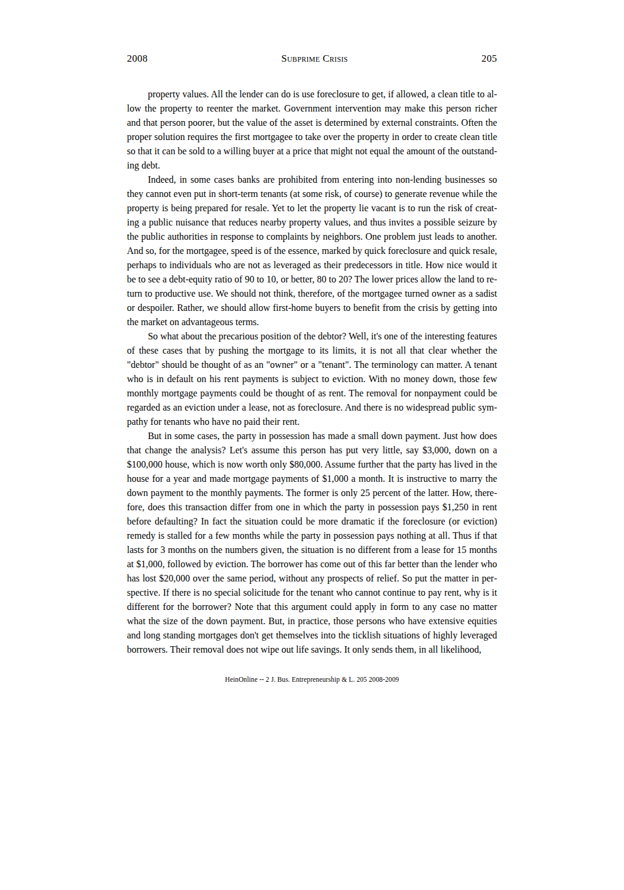2008 Subprime Crisis 205
property values. All the lender can do is use foreclosure to get, if allowed, a clean title to allow the property to reenter the market. Government intervention may make this person richer and that person poorer, but the value of the asset is determined by external constraints. Often the proper solution requires the first mortgagee to take over the property in order to create clean title so that it can be sold to a willing buyer at a price that might not equal the amount of the outstanding debt.
Indeed, in some cases banks are prohibited from entering into non-lending businesses so they cannot even put in short-term tenants (at some risk, of course) to generate revenue while the property is being prepared for resale. Yet to let the property lie vacant is to run the risk of creating a public nuisance that reduces nearby property values, and thus invites a possible seizure by the public authorities in response to complaints by neighbors. One problem just leads to another. And so, for the mortgagee, speed is of the essence, marked by quick foreclosure and quick resale, perhaps to individuals who are not as leveraged as their predecessors in title. How nice would it be to see a debt-equity ratio of 90 to 10, or better, 80 to 20? The lower prices allow the land to return to productive use. We should not think, therefore, of the mortgagee turned owner as a sadist or despoiler. Rather, we should allow first-home buyers to benefit from the crisis by getting into the market on advantageous terms.
So what about the precarious position of the debtor? Well, it's one of the interesting features of these cases that by pushing the mortgage to its limits, it is not all that clear whether the "debtor" should be thought of as an "owner" or a "tenant". The terminology can matter. A tenant who is in default on his rent payments is subject to eviction. With no money down, those few monthly mortgage payments could be thought of as rent. The removal for nonpayment could be regarded as an eviction under a lease, not as foreclosure. And there is no widespread public sympathy for tenants who have no paid their rent.
But in some cases, the party in possession has made a small down payment. Just how does that change the analysis? Let's assume this person has put very little, say $3,000, down on a $100,000 house, which is now worth only $80,000. Assume further that the party has lived in the house for a year and made mortgage payments of $1,000 a month. It is instructive to marry the down payment to the monthly payments. The former is only 25 percent of the latter. How, therefore, does this transaction differ from one in which the party in possession pays $1,250 in rent before defaulting? In fact the situation could be more dramatic if the foreclosure (or eviction) remedy is stalled for a few months while the party in possession pays nothing at all. Thus if that lasts for 3 months on the numbers given, the situation is no different from a lease for 15 months at $1,000, followed by eviction. The borrower has come out of this far better than the lender who has lost $20,000 over the same period, without any prospects of relief. So put the matter in perspective. If there is no special solicitude for the tenant who cannot continue to pay rent, why is it different for the borrower? Note that this argument could apply in form to any case no matter what the size of the down payment. But, in practice, those persons who have extensive equities and long standing mortgages don't get themselves into the ticklish situations of highly leveraged borrowers. Their removal does not wipe out life savings. It only sends them, in all likelihood,
HeinOnline -- 2 J. Bus. Entrepreneurship & L. 205 2008-2009